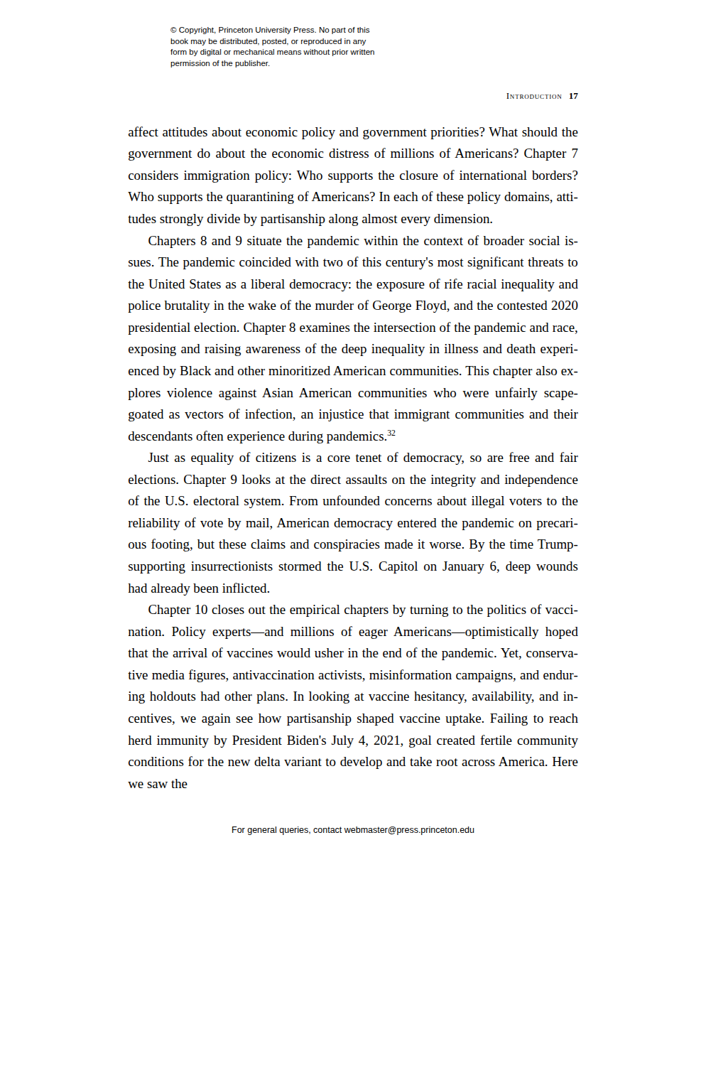© Copyright, Princeton University Press. No part of this book may be distributed, posted, or reproduced in any form by digital or mechanical means without prior written permission of the publisher.
Introduction17
affect attitudes about economic policy and government priorities? What should the government do about the economic distress of millions of Americans? Chapter 7 considers immigration policy: Who supports the closure of international borders? Who supports the quarantining of Americans? In each of these policy domains, attitudes strongly divide by partisanship along almost every dimension.
Chapters 8 and 9 situate the pandemic within the context of broader social issues. The pandemic coincided with two of this century's most significant threats to the United States as a liberal democracy: the exposure of rife racial inequality and police brutality in the wake of the murder of George Floyd, and the contested 2020 presidential election. Chapter 8 examines the intersection of the pandemic and race, exposing and raising awareness of the deep inequality in illness and death experienced by Black and other minoritized American communities. This chapter also explores violence against Asian American communities who were unfairly scapegoated as vectors of infection, an injustice that immigrant communities and their descendants often experience during pandemics.32
Just as equality of citizens is a core tenet of democracy, so are free and fair elections. Chapter 9 looks at the direct assaults on the integrity and independence of the U.S. electoral system. From unfounded concerns about illegal voters to the reliability of vote by mail, American democracy entered the pandemic on precarious footing, but these claims and conspiracies made it worse. By the time Trump-supporting insurrectionists stormed the U.S. Capitol on January 6, deep wounds had already been inflicted.
Chapter 10 closes out the empirical chapters by turning to the politics of vaccination. Policy experts—and millions of eager Americans—optimistically hoped that the arrival of vaccines would usher in the end of the pandemic. Yet, conservative media figures, antivaccination activists, misinformation campaigns, and enduring holdouts had other plans. In looking at vaccine hesitancy, availability, and incentives, we again see how partisanship shaped vaccine uptake. Failing to reach herd immunity by President Biden's July 4, 2021, goal created fertile community conditions for the new delta variant to develop and take root across America. Here we saw the
For general queries, contact webmaster@press.princeton.edu